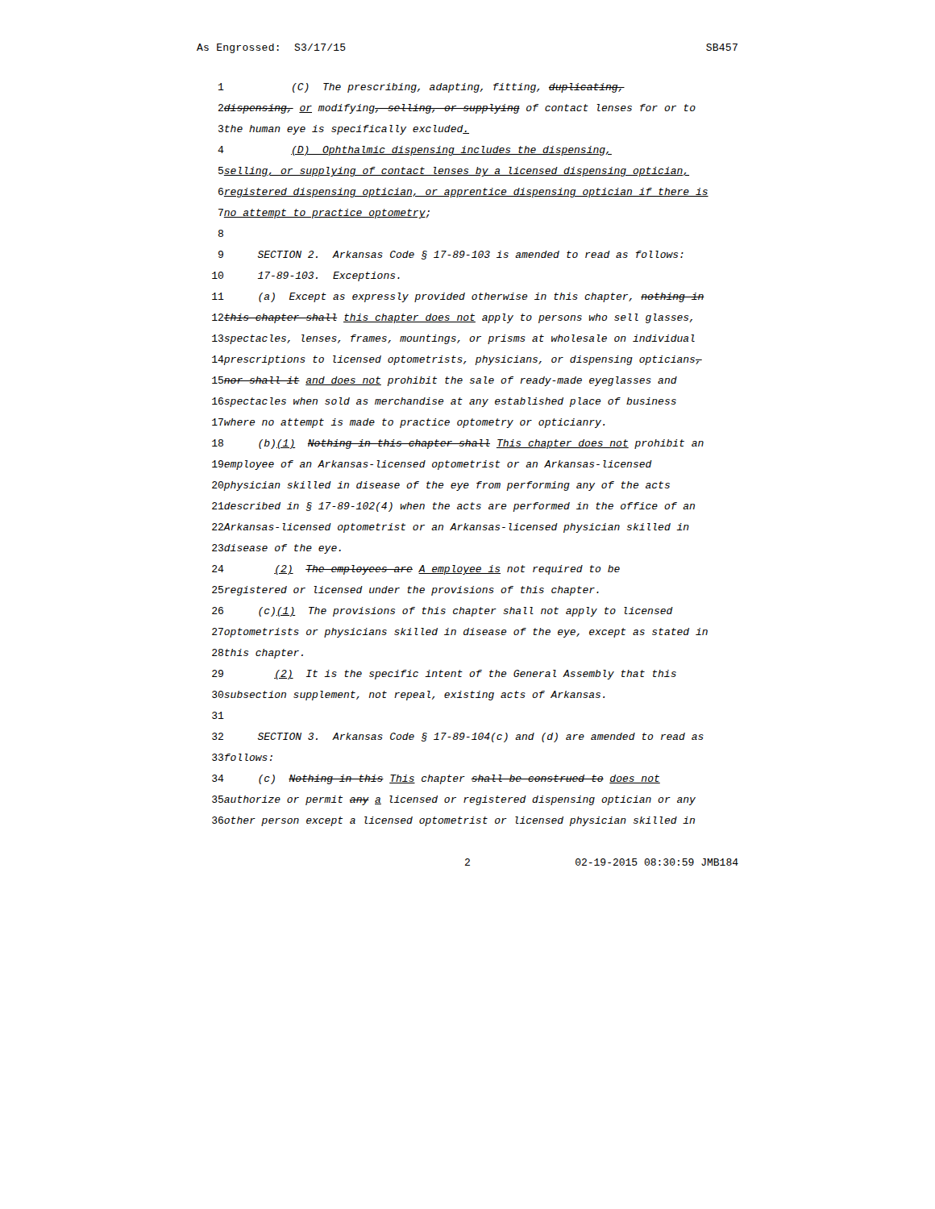As Engrossed: S3/17/15
SB457
| 1 | (C) The prescribing, adapting, fitting, duplicating, |
| 2 | dispensing, or modifying , selling, or supplying of contact lenses for or to |
| 3 | the human eye is specifically excluded . |
| 4 | (D) Ophthalmic dispensing includes the dispensing, |
| 5 | selling, or supplying of contact lenses by a licensed dispensing optician, |
| 6 | registered dispensing optician, or apprentice dispensing optician if there is |
| 7 | no attempt to practice optometry ; |
| 8 | |
| 9 | SECTION 2. Arkansas Code § 17-89-103 is amended to read as follows: |
| 10 | 17-89-103. Exceptions. |
| 11 | (a) Except as expressly provided otherwise in this chapter, nothing in |
| 12 | this chapter shall this chapter does not apply to persons who sell glasses, |
| 13 | spectacles, lenses, frames, mountings, or prisms at wholesale on individual |
| 14 | prescriptions to licensed optometrists, physicians, or dispensing opticians , |
| 15 | nor shall it and does not prohibit the sale of ready-made eyeglasses and |
| 16 | spectacles when sold as merchandise at any established place of business |
| 17 | where no attempt is made to practice optometry or opticianry. |
| 18 | (b) (1) Nothing in this chapter shall This chapter does not prohibit an |
| 19 | employee of an Arkansas-licensed optometrist or an Arkansas-licensed |
| 20 | physician skilled in disease of the eye from performing any of the acts |
| 21 | described in § 17-89-102(4) when the acts are performed in the office of an |
| 22 | Arkansas-licensed optometrist or an Arkansas-licensed physician skilled in |
| 23 | disease of the eye. |
| 24 | (2) The employees are A employee is not required to be |
| 25 | registered or licensed under the provisions of this chapter. |
| 26 | (c) (1) The provisions of this chapter shall not apply to licensed |
| 27 | optometrists or physicians skilled in disease of the eye, except as stated in |
| 28 | this chapter. |
| 29 | (2) It is the specific intent of the General Assembly that this |
| 30 | subsection supplement, not repeal, existing acts of Arkansas. |
| 31 | |
| 32 | SECTION 3. Arkansas Code § 17-89-104(c) and (d) are amended to read as |
| 33 | follows: |
| 34 | (c) Nothing in this This chapter shall be construed to does not |
| 35 | authorize or permit any a licensed or registered dispensing optician or any |
| 36 | other person except a licensed optometrist or licensed physician skilled in |
2
02-19-2015 08:30:59 JMB184